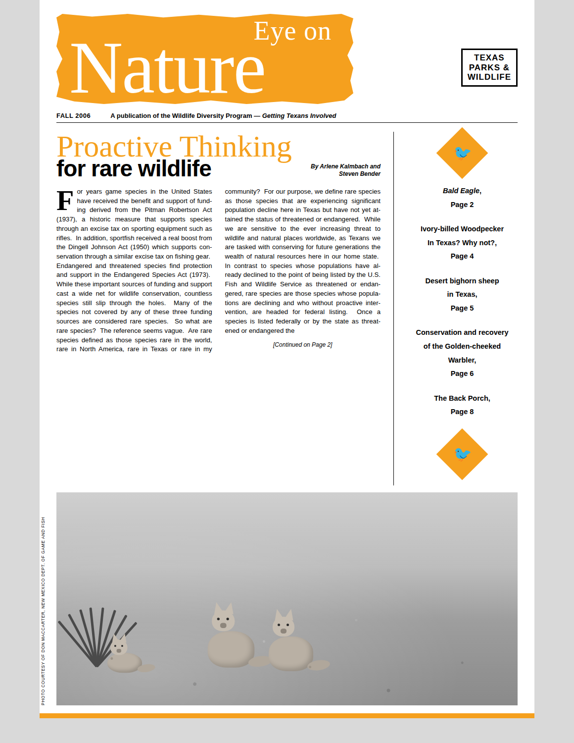Eye on
Nature
TEXAS PARKS & WILDLIFE
FALL 2006
A publication of the Wildlife Diversity Program — Getting Texans Involved
Proactive Thinking for rare wildlife
By Arlene Kalmbach and
Steven Bender
For years game species in the United States have received the benefit and support of funding derived from the Pitman Robertson Act (1937), a historic measure that supports species through an excise tax on sporting equipment such as rifles. In addition, sportfish received a real boost from the Dingell Johnson Act (1950) which supports conservation through a similar excise tax on fishing gear. Endangered and threatened species find protection and support in the Endangered Species Act (1973). While these important sources of funding and support cast a wide net for wildlife conservation, countless species still slip through the holes. Many of the species not covered by any of these three funding sources are considered rare species. So what are rare species? The reference seems vague. Are rare species defined as those species rare in the world, rare in North America, rare in Texas or rare in my community? For our purpose, we define rare species as those species that are experiencing significant population decline here in Texas but have not yet attained the status of threatened or endangered. While we are sensitive to the ever increasing threat to wildlife and natural places worldwide, as Texans we are tasked with conserving for future generations the wealth of natural resources here in our home state. In contrast to species whose populations have already declined to the point of being listed by the U.S. Fish and Wildlife Service as threatened or endangered, rare species are those species whose populations are declining and who without proactive intervention, are headed for federal listing. Once a species is listed federally or by the state as threatened or endangered the
[Continued on Page 2]
🐦
Bald Eagle,
Page 2
Ivory-billed Woodpecker
In Texas? Why not?,
Page 4
Desert bighorn sheep
in Texas,
Page 5
Conservation and recovery
of the Golden-cheeked
Warbler,
Page 6
The Back Porch,
Page 8
🐦
PHOTO COURTESY OF DON MACCARTER, NEW MEXICO DEPT. OF GAME AND FISH